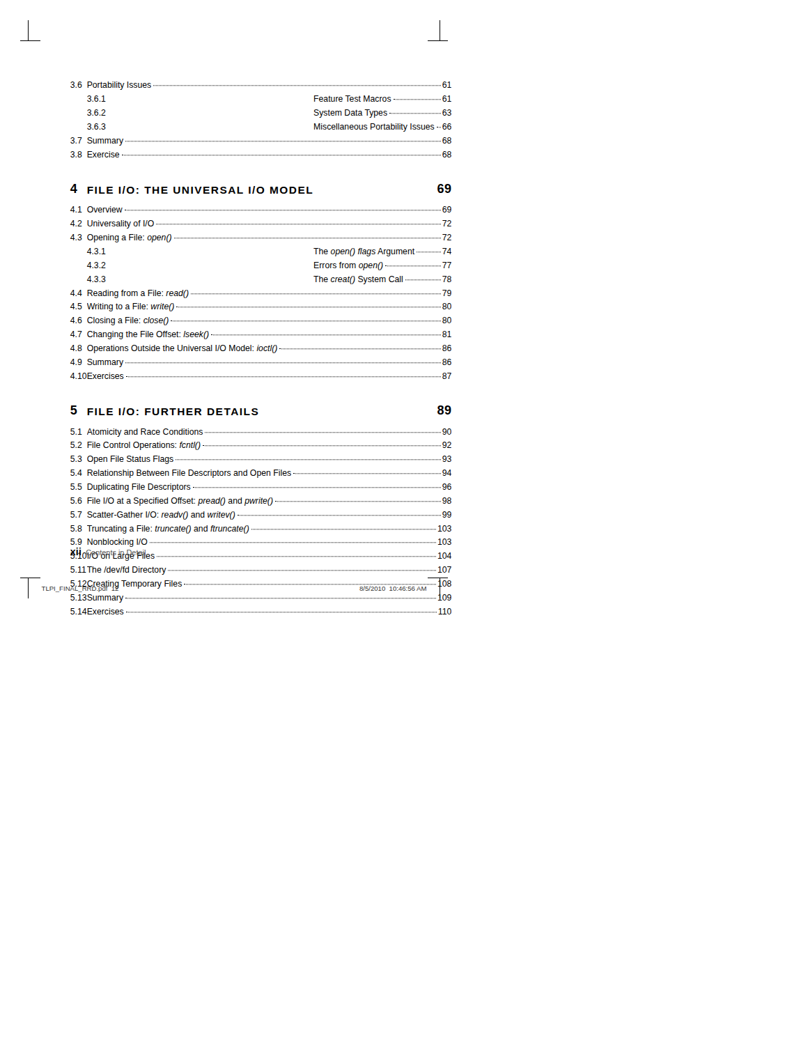| 3.6 | Portability Issues 61 |
| | 3.6.1 | Feature Test Macros 61 |
| | 3.6.2 | System Data Types 63 |
| | 3.6.3 | Miscellaneous Portability Issues 66 |
| 3.7 | Summary 68 |
| 3.8 | Exercise 68 |
| 4 | FILE I/O: THE UNIVERSAL I/O MODEL | 69 |
| 4.1 | Overview 69 |
| 4.2 | Universality of I/O 72 |
| 4.3 | Opening a File: open() 72 |
| | 4.3.1 | The open() flags Argument 74 |
| | 4.3.2 | Errors from open() 77 |
| | 4.3.3 | The creat() System Call 78 |
| 4.4 | Reading from a File: read() 79 |
| 4.5 | Writing to a File: write() 80 |
| 4.6 | Closing a File: close() 80 |
| 4.7 | Changing the File Offset: lseek() 81 |
| 4.8 | Operations Outside the Universal I/O Model: ioctl() 86 |
| 4.9 | Summary 86 |
| 4.10 | Exercises 87 |
| 5 | FILE I/O: FURTHER DETAILS | 89 |
| 5.1 | Atomicity and Race Conditions 90 |
| 5.2 | File Control Operations: fcntl() 92 |
| 5.3 | Open File Status Flags 93 |
| 5.4 | Relationship Between File Descriptors and Open Files 94 |
| 5.5 | Duplicating File Descriptors 96 |
| 5.6 | File I/O at a Specified Offset: pread() and pwrite() 98 |
| 5.7 | Scatter-Gather I/O: readv() and writev() 99 |
| 5.8 | Truncating a File: truncate() and ftruncate() 103 |
| 5.9 | Nonblocking I/O 103 |
| 5.10 | I/O on Large Files 104 |
| 5.11 | The /dev/fd Directory 107 |
| 5.12 | Creating Temporary Files 108 |
| 5.13 | Summary 109 |
| 5.14 | Exercises 110 |
| 6 | PROCESSES | 113 |
| 6.1 | Processes and Programs 113 |
| 6.2 | Process ID and Parent Process ID 114 |
| 6.3 | Memory Layout of a Process 115 |
| 6.4 | Virtual Memory Management 118 |
| 6.5 | The Stack and Stack Frames 121 |
| 6.6 | Command-Line Arguments ( argc , argv ) 122 |
| 6.7 | Environment List 125 |
| 6.8 | Performing a Nonlocal Goto: setjmp() and longjmp() 131 |
| 6.9 | Summary 138 |
| 6.10 | Exercises 138 |
xii Contents in Detail
TLPI_FINAL_RRD.pdf 12 8/5/2010 10:46:56 AM